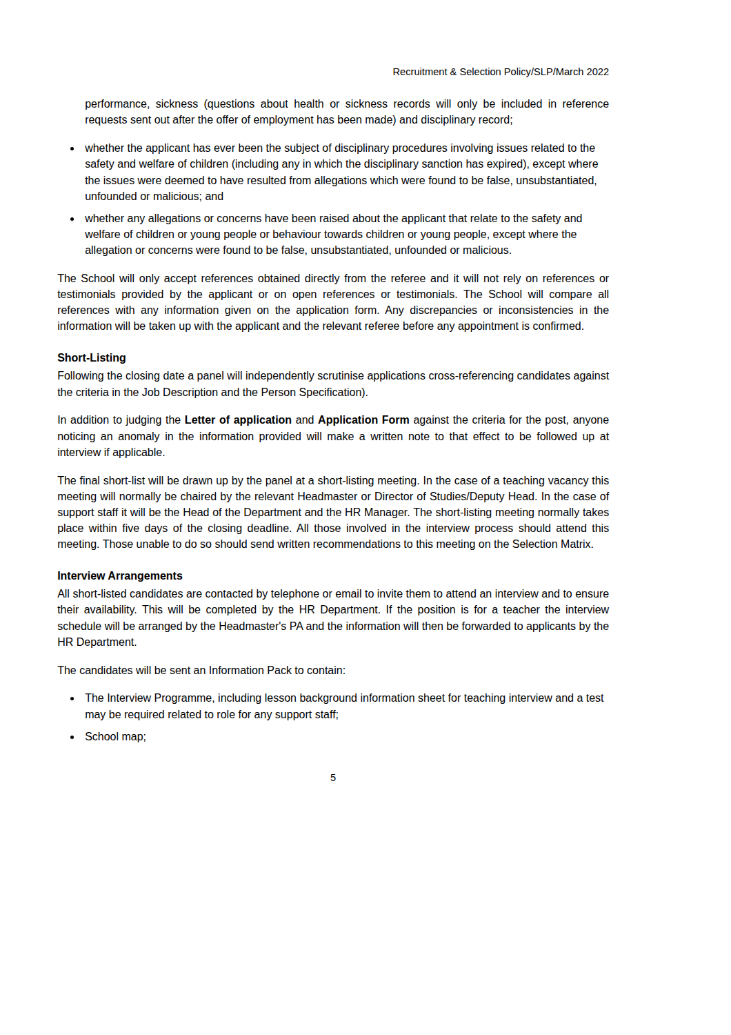Recruitment & Selection Policy/SLP/March 2022
performance, sickness (questions about health or sickness records will only be included in reference requests sent out after the offer of employment has been made) and disciplinary record;
whether the applicant has ever been the subject of disciplinary procedures involving issues related to the safety and welfare of children (including any in which the disciplinary sanction has expired), except where the issues were deemed to have resulted from allegations which were found to be false, unsubstantiated, unfounded or malicious; and
whether any allegations or concerns have been raised about the applicant that relate to the safety and welfare of children or young people or behaviour towards children or young people, except where the allegation or concerns were found to be false, unsubstantiated, unfounded or malicious.
The School will only accept references obtained directly from the referee and it will not rely on references or testimonials provided by the applicant or on open references or testimonials. The School will compare all references with any information given on the application form. Any discrepancies or inconsistencies in the information will be taken up with the applicant and the relevant referee before any appointment is confirmed.
Short-Listing
Following the closing date a panel will independently scrutinise applications cross-referencing candidates against the criteria in the Job Description and the Person Specification).
In addition to judging the Letter of application and Application Form against the criteria for the post, anyone noticing an anomaly in the information provided will make a written note to that effect to be followed up at interview if applicable.
The final short-list will be drawn up by the panel at a short-listing meeting. In the case of a teaching vacancy this meeting will normally be chaired by the relevant Headmaster or Director of Studies/Deputy Head. In the case of support staff it will be the Head of the Department and the HR Manager. The short-listing meeting normally takes place within five days of the closing deadline. All those involved in the interview process should attend this meeting. Those unable to do so should send written recommendations to this meeting on the Selection Matrix.
Interview Arrangements
All short-listed candidates are contacted by telephone or email to invite them to attend an interview and to ensure their availability. This will be completed by the HR Department. If the position is for a teacher the interview schedule will be arranged by the Headmaster's PA and the information will then be forwarded to applicants by the HR Department.
The candidates will be sent an Information Pack to contain:
The Interview Programme, including lesson background information sheet for teaching interview and a test may be required related to role for any support staff;
School map;
5